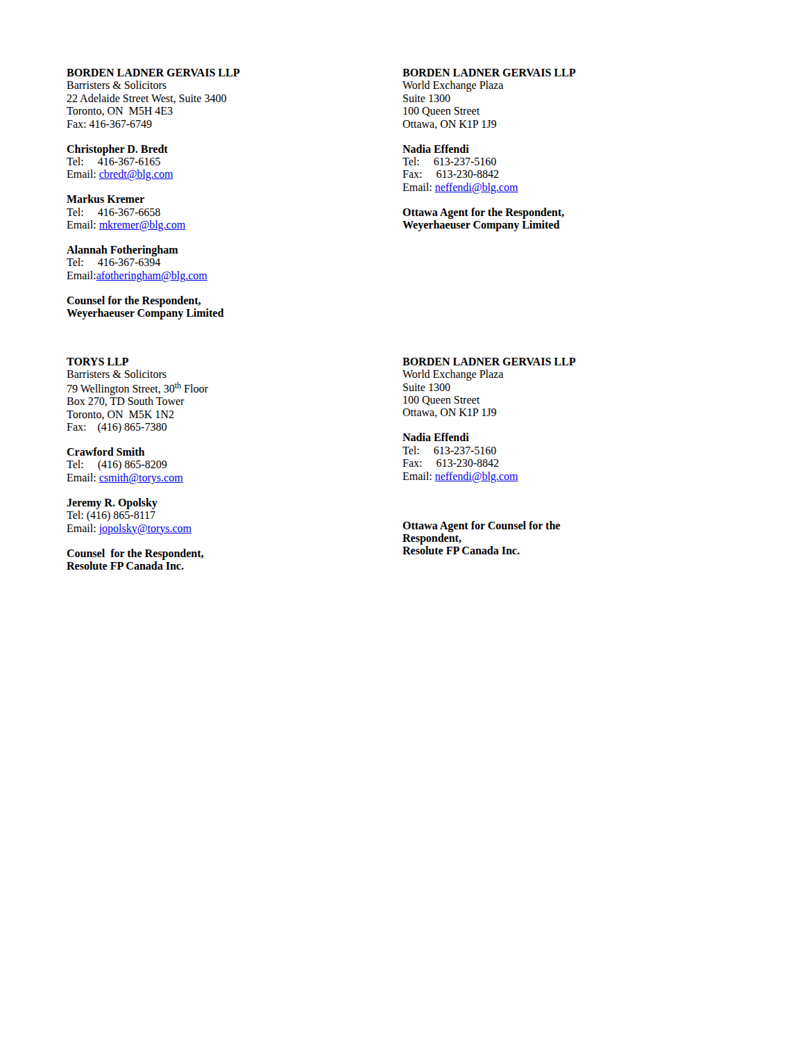| BORDEN LADNER GERVAIS LLP Barristers & Solicitors 22 Adelaide Street West, Suite 3400 Toronto, ON M5H 4E3 Fax: 416-367-6749 Christopher D. Bredt Tel: 416-367-6165 Email: cbredt@blg.com Markus Kremer Tel: 416-367-6658 Email: mkremer@blg.com Alannah Fotheringham Tel: 416-367-6394 Email: afotheringham@blg.com Counsel for the Respondent, Weyerhaeuser Company Limited | BORDEN LADNER GERVAIS LLP World Exchange Plaza Suite 1300 100 Queen Street Ottawa, ON K1P 1J9 Nadia Effendi Tel: 613-237-5160 Fax: 613-230-8842 Email: neffendi@blg.com Ottawa Agent for the Respondent, Weyerhaeuser Company Limited |
| TORYS LLP Barristers & Solicitors 79 Wellington Street, 30 th Floor Box 270, TD South Tower Toronto, ON M5K 1N2 Fax: (416) 865-7380 Crawford Smith Tel: (416) 865-8209 Email: csmith@torys.com Jeremy R. Opolsky Tel: (416) 865-8117 Email: jopolsky@torys.com Counsel for the Respondent, Resolute FP Canada Inc. | BORDEN LADNER GERVAIS LLP World Exchange Plaza Suite 1300 100 Queen Street Ottawa, ON K1P 1J9 Nadia Effendi Tel: 613-237-5160 Fax: 613-230-8842 Email: neffendi@blg.com Ottawa Agent for Counsel for the Respondent, Resolute FP Canada Inc. |